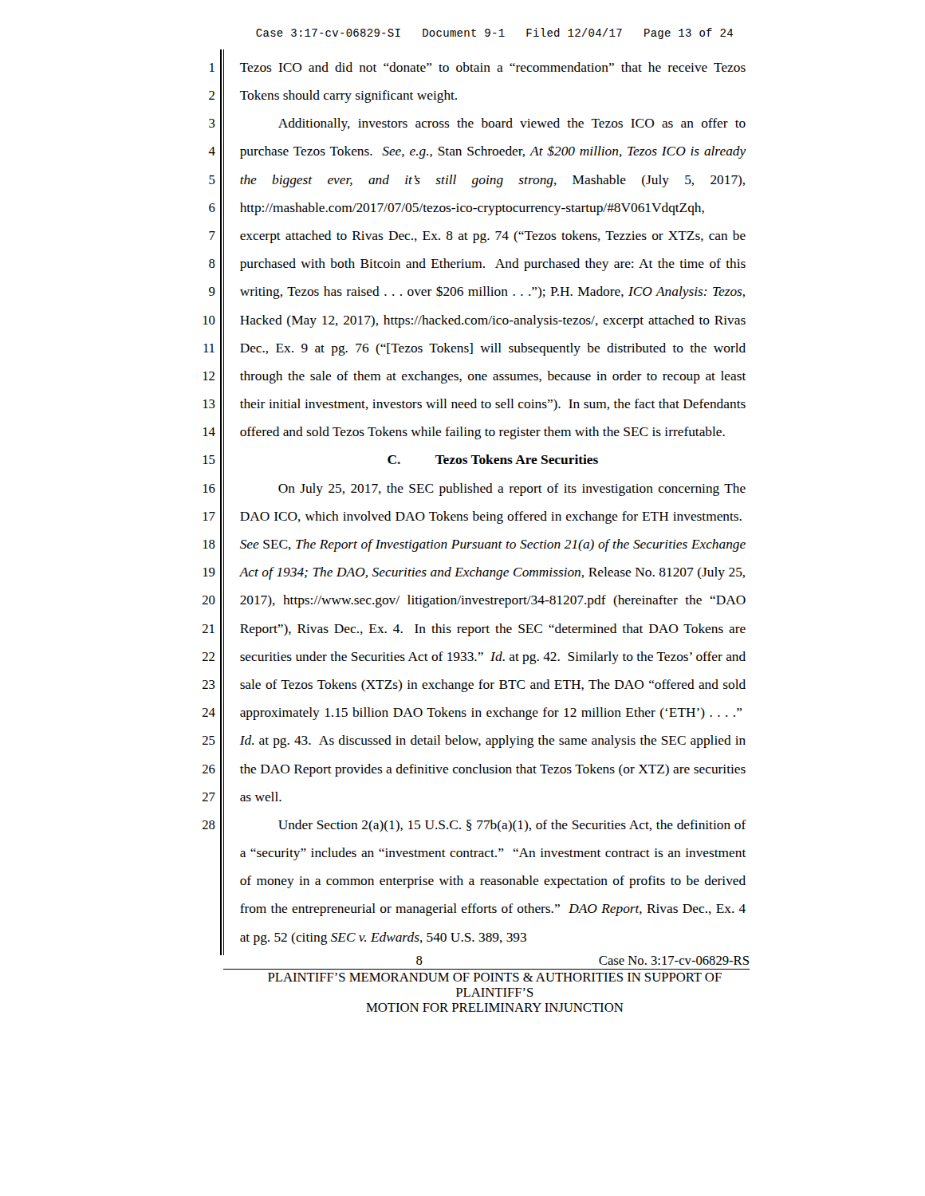Case 3:17-cv-06829-SI Document 9-1 Filed 12/04/17 Page 13 of 24
1
2
3
4
5
6
7
8
9
10
11
12
13
14
15
16
17
18
19
20
21
22
23
24
25
26
27
28
Tezos ICO and did not “donate” to obtain a “recommendation” that he receive Tezos Tokens should carry significant weight.
Additionally, investors across the board viewed the Tezos ICO as an offer to purchase Tezos Tokens. See, e.g., Stan Schroeder, At $200 million, Tezos ICO is already the biggest ever, and it’s still going strong, Mashable (July 5, 2017), http://mashable.com/2017/07/05/tezos-ico-cryptocurrency-startup/#8V061VdqtZqh, excerpt attached to Rivas Dec., Ex. 8 at pg. 74 (“Tezos tokens, Tezzies or XTZs, can be purchased with both Bitcoin and Etherium. And purchased they are: At the time of this writing, Tezos has raised . . . over $206 million . . .”); P.H. Madore, ICO Analysis: Tezos, Hacked (May 12, 2017), https://hacked.com/ico-analysis-tezos/, excerpt attached to Rivas Dec., Ex. 9 at pg. 76 (“[Tezos Tokens] will subsequently be distributed to the world through the sale of them at exchanges, one assumes, because in order to recoup at least their initial investment, investors will need to sell coins”). In sum, the fact that Defendants offered and sold Tezos Tokens while failing to register them with the SEC is irrefutable.
C. Tezos Tokens Are Securities
On July 25, 2017, the SEC published a report of its investigation concerning The DAO ICO, which involved DAO Tokens being offered in exchange for ETH investments. See SEC, The Report of Investigation Pursuant to Section 21(a) of the Securities Exchange Act of 1934; The DAO, Securities and Exchange Commission, Release No. 81207 (July 25, 2017), https://www.sec.gov/ litigation/investreport/34-81207.pdf (hereinafter the “DAO Report”), Rivas Dec., Ex. 4. In this report the SEC “determined that DAO Tokens are securities under the Securities Act of 1933.” Id. at pg. 42. Similarly to the Tezos’ offer and sale of Tezos Tokens (XTZs) in exchange for BTC and ETH, The DAO “offered and sold approximately 1.15 billion DAO Tokens in exchange for 12 million Ether (‘ETH’) . . . .” Id. at pg. 43. As discussed in detail below, applying the same analysis the SEC applied in the DAO Report provides a definitive conclusion that Tezos Tokens (or XTZ) are securities as well.
Under Section 2(a)(1), 15 U.S.C. § 77b(a)(1), of the Securities Act, the definition of a “security” includes an “investment contract.” “An investment contract is an investment of money in a common enterprise with a reasonable expectation of profits to be derived from the entrepreneurial or managerial efforts of others.” DAO Report, Rivas Dec., Ex. 4 at pg. 52 (citing SEC v. Edwards, 540 U.S. 389, 393
8 Case No. 3:17-cv-06829-RS
PLAINTIFF’S MEMORANDUM OF POINTS & AUTHORITIES IN SUPPORT OF PLAINTIFF’S
MOTION FOR PRELIMINARY INJUNCTION